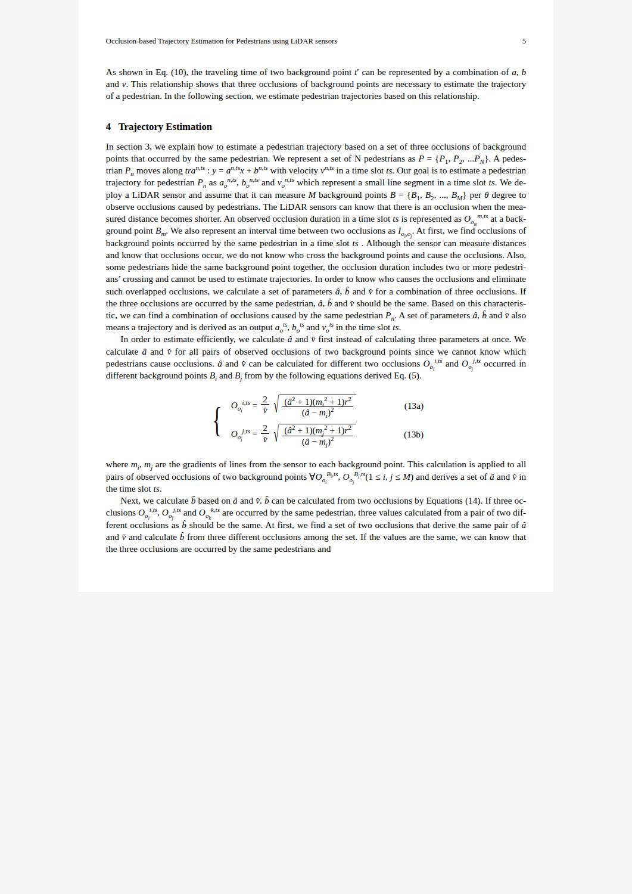Occlusion-based Trajectory Estimation for Pedestrians using LiDAR sensors 5
As shown in Eq. (10), the traveling time of two background point t′ can be represented by a combination of a, b and v. This relationship shows that three occlusions of background points are necessary to estimate the trajectory of a pedestrian. In the following section, we estimate pedestrian trajectories based on this relationship.
4 Trajectory Estimation
In section 3, we explain how to estimate a pedestrian trajectory based on a set of three occlusions of background points that occurred by the same pedestrian. We represent a set of N pedestrians as P = {P1, P2, ...PN}. A pedestrian Pn moves along tran,ts : y = an,tsx + bn,ts with velocity vn,ts in a time slot ts. Our goal is to estimate a pedestrian trajectory for pedestrian Pn as aon,ts, bon,ts and von,ts which represent a small line segment in a time slot ts. We deploy a LiDAR sensor and assume that it can measure M background points B = {B1, B2, ..., BM} per θ degree to observe occlusions caused by pedestrians. The LiDAR sensors can know that there is an occlusion when the measured distance becomes shorter. An observed occlusion duration in a time slot ts is represented as Oomm,ts at a background point Bm. We also represent an interval time between two occlusions as Ioi,oj. At first, we find occlusions of background points occurred by the same pedestrian in a time slot ts . Although the sensor can measure distances and know that occlusions occur, we do not know who cross the background points and cause the occlusions. Also, some pedestrians hide the same background point together, the occlusion duration includes two or more pedestrians’ crossing and cannot be used to estimate trajectories. In order to know who causes the occlusions and eliminate such overlapped occlusions, we calculate a set of parameters â, b̂ and v̂ for a combination of three occlusions. If the three occlusions are occurred by the same pedestrian, â, b̂ and v̂ should be the same. Based on this characteristic, we can find a combination of occlusions caused by the same pedestrian Pn. A set of parameters â, b̂ and v̂ also means a trajectory and is derived as an output aots, bots and vots in the time slot ts.
In order to estimate efficiently, we calculate â and v̂ first instead of calculating three parameters at once. We calculate â and v̂ for all pairs of observed occlusions of two background points since we cannot know which pedestrians cause occlusions. â and v̂ can be calculated for different two occlusions Ooii,ts and Oojj,ts occurred in different background points Bi and Bj from by the following equations derived Eq. (5).
{
| O o i i,ts = 2 v̂ ( â 2 + 1)( m i 2 + 1) r 2 ( â − m i ) 2 | (13a) |
| O o j j,ts = 2 v̂ ( â 2 + 1)( m j 2 + 1) r 2 ( â − m j ) 2 | (13b) |
where mi, mj are the gradients of lines from the sensor to each background point. This calculation is applied to all pairs of observed occlusions of two background points ∀OoiBi,ts, OojBj,ts(1 ≤ i, j ≤ M) and derives a set of â and v̂ in the time slot ts.
Next, we calculate b̂ based on â and v̂. b̂ can be calculated from two occlusions by Equations (14). If three occlusions Ooii,ts, Oojj,ts and Ookk,ts are occurred by the same pedestrian, three values calculated from a pair of two different occlusions as b̂ should be the same. At first, we find a set of two occlusions that derive the same pair of â and v̂ and calculate b̂ from three different occlusions among the set. If the values are the same, we can know that the three occlusions are occurred by the same pedestrians and